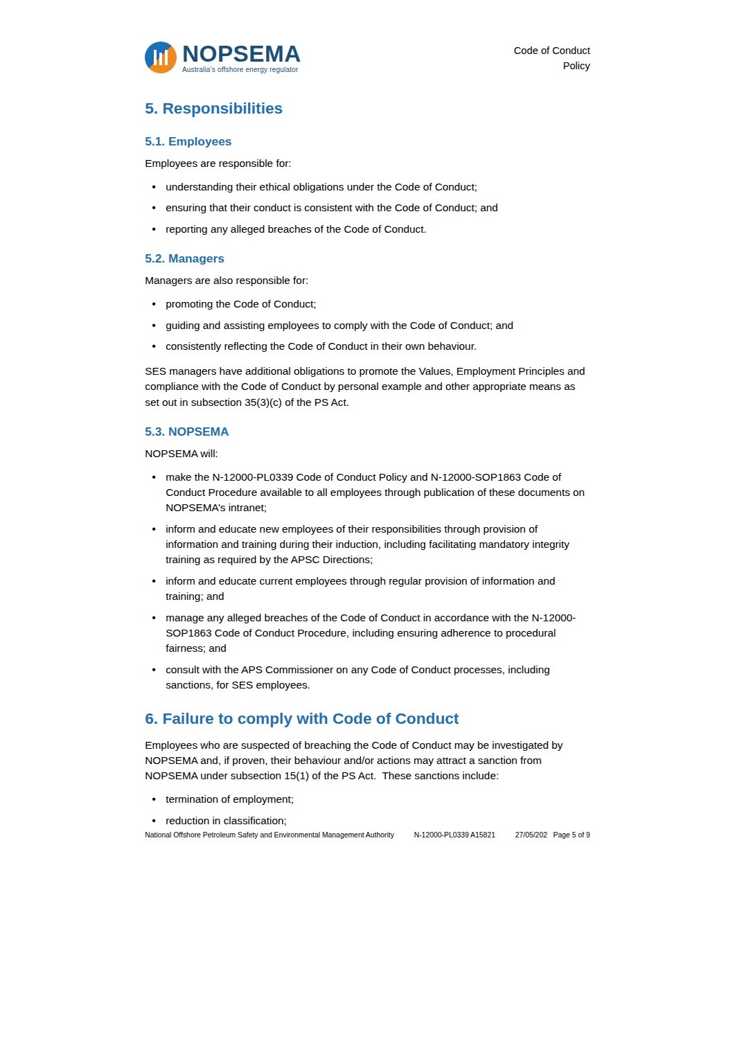NOPSEMA
Australia’s offshore energy regulator
Code of Conduct
Policy
5. Responsibilities
5.1. Employees
Employees are responsible for:
understanding their ethical obligations under the Code of Conduct;
ensuring that their conduct is consistent with the Code of Conduct; and
reporting any alleged breaches of the Code of Conduct.
5.2. Managers
Managers are also responsible for:
promoting the Code of Conduct;
guiding and assisting employees to comply with the Code of Conduct; and
consistently reflecting the Code of Conduct in their own behaviour.
SES managers have additional obligations to promote the Values, Employment Principles and compliance with the Code of Conduct by personal example and other appropriate means as set out in subsection 35(3)(c) of the PS Act.
5.3. NOPSEMA
NOPSEMA will:
make the N-12000-PL0339 Code of Conduct Policy and N-12000-SOP1863 Code of Conduct Procedure available to all employees through publication of these documents on NOPSEMA’s intranet;
inform and educate new employees of their responsibilities through provision of information and training during their induction, including facilitating mandatory integrity training as required by the APSC Directions;
inform and educate current employees through regular provision of information and training; and
manage any alleged breaches of the Code of Conduct in accordance with the N-12000-SOP1863 Code of Conduct Procedure, including ensuring adherence to procedural fairness; and
consult with the APS Commissioner on any Code of Conduct processes, including sanctions, for SES employees.
6. Failure to comply with Code of Conduct
Employees who are suspected of breaching the Code of Conduct may be investigated by NOPSEMA and, if proven, their behaviour and/or actions may attract a sanction from NOPSEMA under subsection 15(1) of the PS Act. These sanctions include:
termination of employment;
reduction in classification;
National Offshore Petroleum Safety and Environmental Management Authority
N-12000-PL0339 A15821
27/05/202 Page 5 of 9